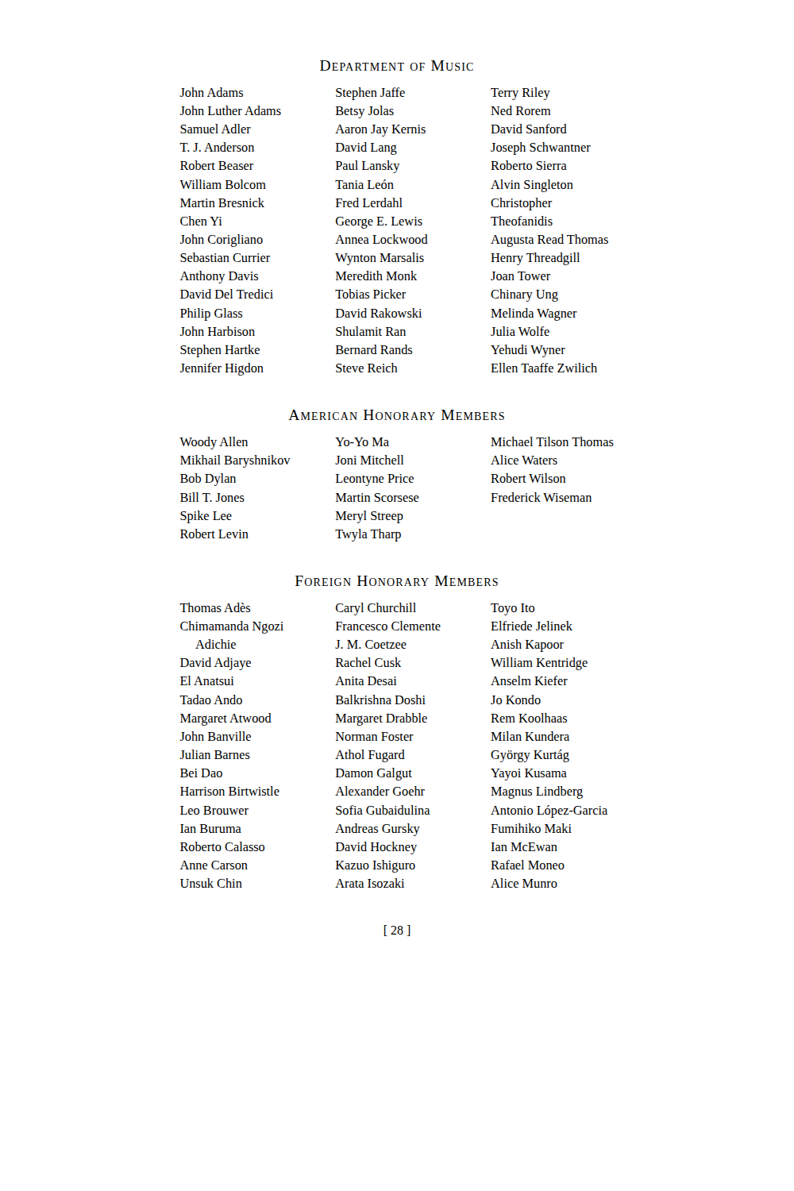Department of Music
John Adams
John Luther Adams
Samuel Adler
T. J. Anderson
Robert Beaser
William Bolcom
Martin Bresnick
Chen Yi
John Corigliano
Sebastian Currier
Anthony Davis
David Del Tredici
Philip Glass
John Harbison
Stephen Hartke
Jennifer Higdon
Stephen Jaffe
Betsy Jolas
Aaron Jay Kernis
David Lang
Paul Lansky
Tania León
Fred Lerdahl
George E. Lewis
Annea Lockwood
Wynton Marsalis
Meredith Monk
Tobias Picker
David Rakowski
Shulamit Ran
Bernard Rands
Steve Reich
Terry Riley
Ned Rorem
David Sanford
Joseph Schwantner
Roberto Sierra
Alvin Singleton
Christopher Theofanidis
Augusta Read Thomas
Henry Threadgill
Joan Tower
Chinary Ung
Melinda Wagner
Julia Wolfe
Yehudi Wyner
Ellen Taaffe Zwilich
American Honorary Members
Woody Allen
Mikhail Baryshnikov
Bob Dylan
Bill T. Jones
Spike Lee
Robert Levin
Yo-Yo Ma
Joni Mitchell
Leontyne Price
Martin Scorsese
Meryl Streep
Twyla Tharp
Michael Tilson Thomas
Alice Waters
Robert Wilson
Frederick Wiseman
Foreign Honorary Members
Thomas Adès
Chimamanda NgoziAdichie
David Adjaye
El Anatsui
Tadao Ando
Margaret Atwood
John Banville
Julian Barnes
Bei Dao
Harrison Birtwistle
Leo Brouwer
Ian Buruma
Roberto Calasso
Anne Carson
Unsuk Chin
Caryl Churchill
Francesco Clemente
J. M. Coetzee
Rachel Cusk
Anita Desai
Balkrishna Doshi
Margaret Drabble
Norman Foster
Athol Fugard
Damon Galgut
Alexander Goehr
Sofia Gubaidulina
Andreas Gursky
David Hockney
Kazuo Ishiguro
Arata Isozaki
Toyo Ito
Elfriede Jelinek
Anish Kapoor
William Kentridge
Anselm Kiefer
Jo Kondo
Rem Koolhaas
Milan Kundera
György Kurtág
Yayoi Kusama
Magnus Lindberg
Antonio López-Garcia
Fumihiko Maki
Ian McEwan
Rafael Moneo
Alice Munro
[ 28 ]